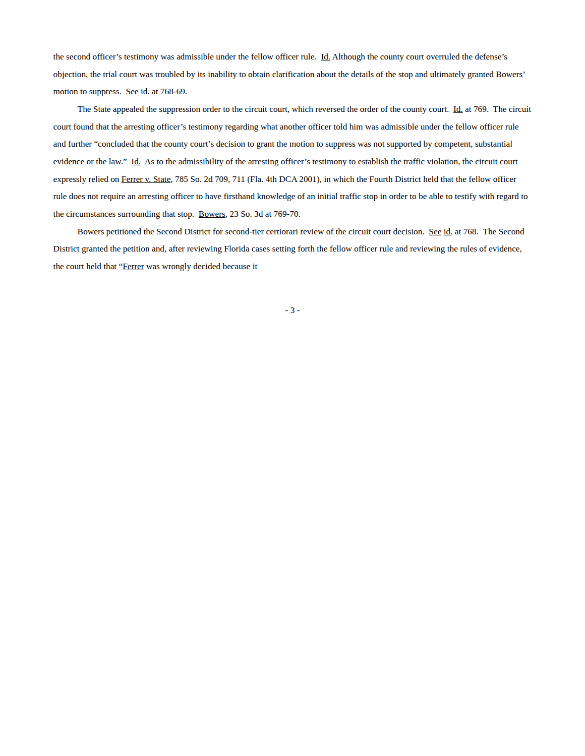the second officer’s testimony was admissible under the fellow officer rule. Id. Although the county court overruled the defense’s objection, the trial court was troubled by its inability to obtain clarification about the details of the stop and ultimately granted Bowers’ motion to suppress. See id. at 768-69.
The State appealed the suppression order to the circuit court, which reversed the order of the county court. Id. at 769. The circuit court found that the arresting officer’s testimony regarding what another officer told him was admissible under the fellow officer rule and further “concluded that the county court’s decision to grant the motion to suppress was not supported by competent, substantial evidence or the law.” Id. As to the admissibility of the arresting officer’s testimony to establish the traffic violation, the circuit court expressly relied on Ferrer v. State, 785 So. 2d 709, 711 (Fla. 4th DCA 2001), in which the Fourth District held that the fellow officer rule does not require an arresting officer to have firsthand knowledge of an initial traffic stop in order to be able to testify with regard to the circumstances surrounding that stop. Bowers, 23 So. 3d at 769-70.
Bowers petitioned the Second District for second-tier certiorari review of the circuit court decision. See id. at 768. The Second District granted the petition and, after reviewing Florida cases setting forth the fellow officer rule and reviewing the rules of evidence, the court held that “Ferrer was wrongly decided because it
- 3 -